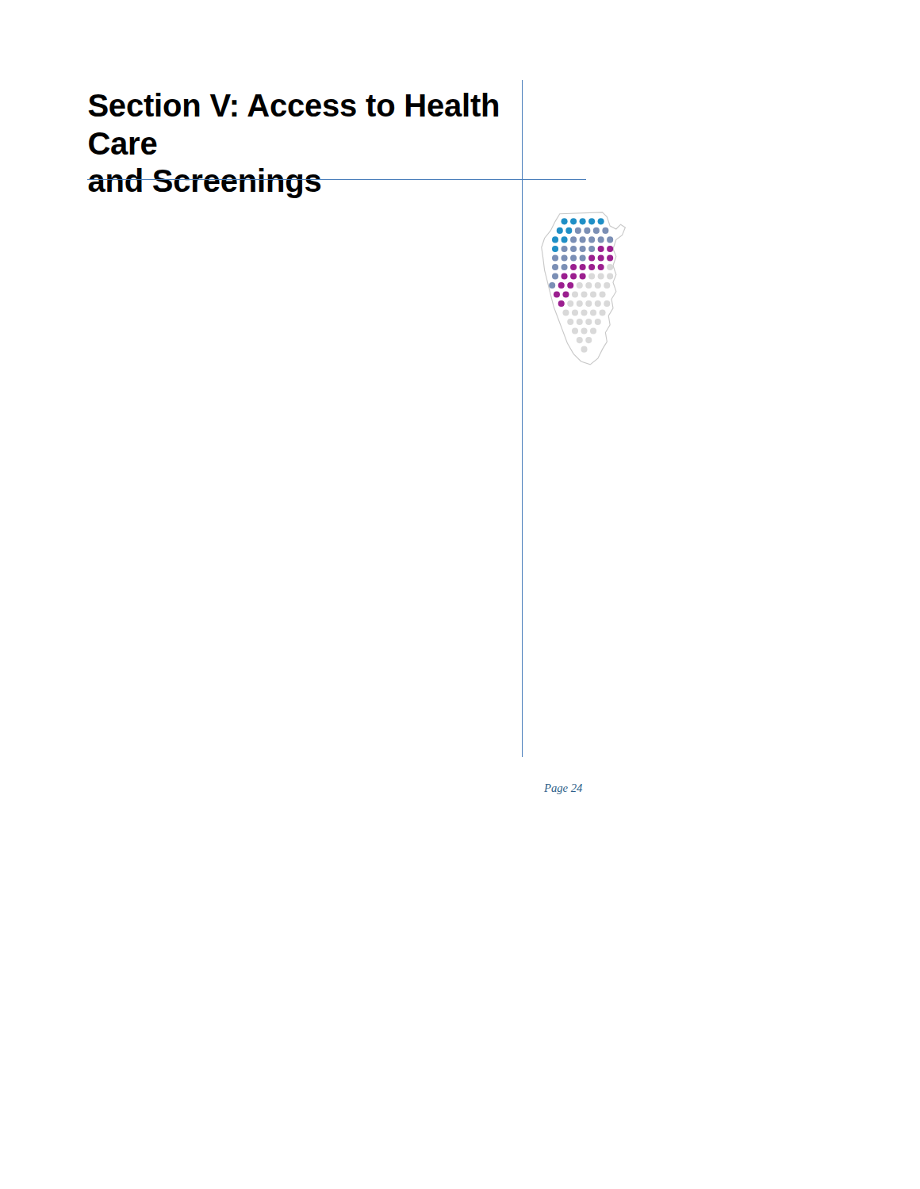Section V: Access to Health Care
and Screenings
Page 24